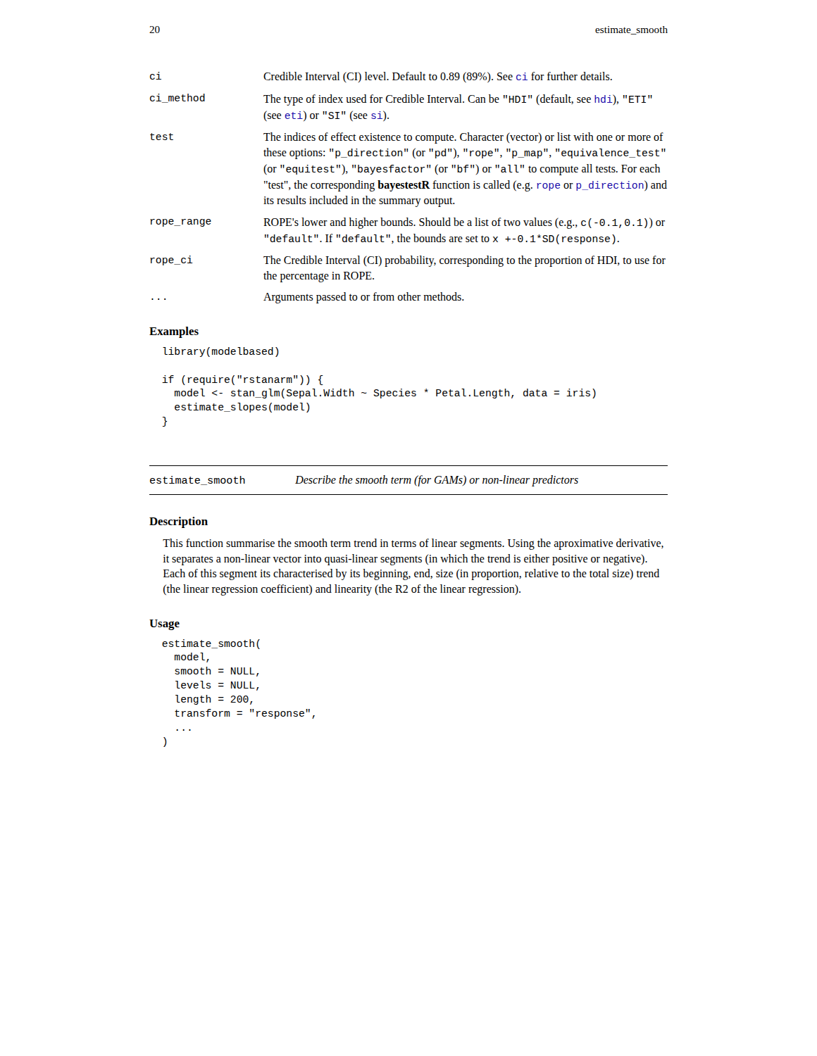20 estimate_smooth
ci
Credible Interval (CI) level. Default to 0.89 (89%). See ci for further details.
ci_method
The type of index used for Credible Interval. Can be "HDI" (default, see hdi), "ETI" (see eti) or "SI" (see si).
test
The indices of effect existence to compute. Character (vector) or list with one or more of these options: "p_direction" (or "pd"), "rope", "p_map", "equivalence_test" (or "equitest"), "bayesfactor" (or "bf") or "all" to compute all tests. For each "test", the corresponding bayestestR function is called (e.g. rope or p_direction) and its results included in the summary output.
rope_range
ROPE's lower and higher bounds. Should be a list of two values (e.g., c(-0.1,0.1)) or "default". If "default", the bounds are set to x +-0.1*SD(response).
rope_ci
The Credible Interval (CI) probability, corresponding to the proportion of HDI, to use for the percentage in ROPE.
...
Arguments passed to or from other methods.
Examples
library(modelbased)

if (require("rstanarm")) {
  model <- stan_glm(Sepal.Width ~ Species * Petal.Length, data = iris)
  estimate_slopes(model)
}
estimate_smooth Describe the smooth term (for GAMs) or non-linear predictors
Description
This function summarise the smooth term trend in terms of linear segments. Using the aproximative derivative, it separates a non-linear vector into quasi-linear segments (in which the trend is either positive or negative). Each of this segment its characterised by its beginning, end, size (in proportion, relative to the total size) trend (the linear regression coefficient) and linearity (the R2 of the linear regression).
Usage
estimate_smooth(
  model,
  smooth = NULL,
  levels = NULL,
  length = 200,
  transform = "response",
  ...
)